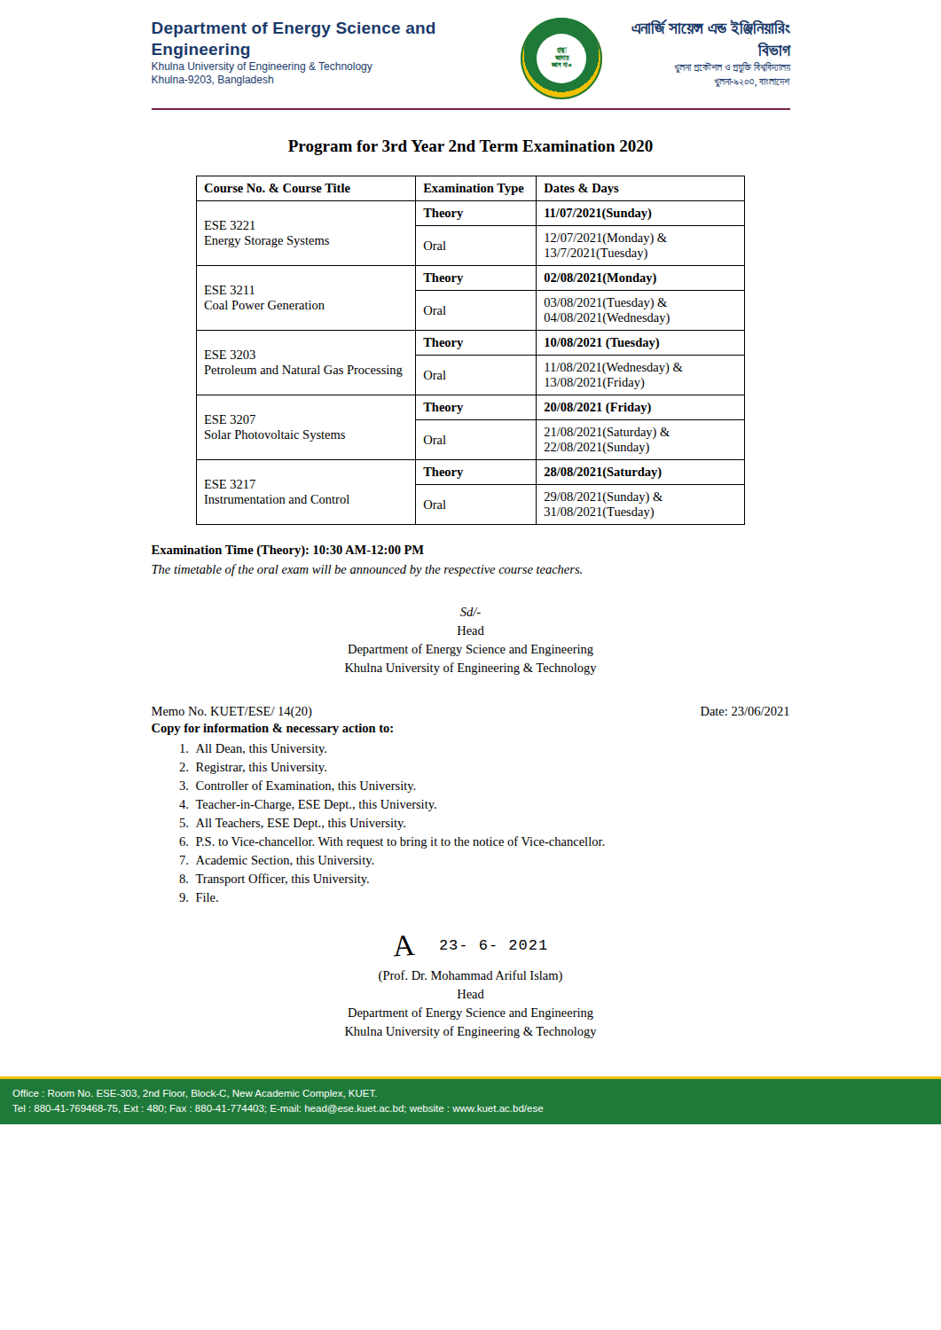Department of Energy Science and Engineering
Khulna University of Engineering & Technology
Khulna-9203, Bangladesh
প্রভু!
আমায়
জ্ঞান দাও
এনার্জি সায়েন্স এন্ড ইঞ্জিনিয়ারিং বিভাগ
খুলনা প্রকৌশল ও প্রযুক্তি বিশ্ববিদ্যালয়
খুলনা-৯২০৩, বাংলাদেশ
Program for 3rd Year 2nd Term Examination 2020
| Course No. & Course Title | Examination Type | Dates & Days |
| --- | --- | --- |
| ESE 3221 Energy Storage Systems | Theory | 11/07/2021(Sunday) |
| Oral | 12/07/2021(Monday) & 13/7/2021(Tuesday) |
| ESE 3211 Coal Power Generation | Theory | 02/08/2021(Monday) |
| Oral | 03/08/2021(Tuesday) & 04/08/2021(Wednesday) |
| ESE 3203 Petroleum and Natural Gas Processing | Theory | 10/08/2021 (Tuesday) |
| Oral | 11/08/2021(Wednesday) & 13/08/2021(Friday) |
| ESE 3207 Solar Photovoltaic Systems | Theory | 20/08/2021 (Friday) |
| Oral | 21/08/2021(Saturday) & 22/08/2021(Sunday) |
| ESE 3217 Instrumentation and Control | Theory | 28/08/2021(Saturday) |
| Oral | 29/08/2021(Sunday) & 31/08/2021(Tuesday) |
Examination Time (Theory): 10:30 AM-12:00 PM
The timetable of the oral exam will be announced by the respective course teachers.
Sd/-
Head
Department of Energy Science and Engineering
Khulna University of Engineering & Technology
Memo No. KUET/ESE/ 14(20)
Date: 23/06/2021
Copy for information & necessary action to:
All Dean, this University.
Registrar, this University.
Controller of Examination, this University.
Teacher-in-Charge, ESE Dept., this University.
All Teachers, ESE Dept., this University.
P.S. to Vice-chancellor. With request to bring it to the notice of Vice-chancellor.
Academic Section, this University.
Transport Officer, this University.
File.
A 23- 6- 2021
(Prof. Dr. Mohammad Ariful Islam)
Head
Department of Energy Science and Engineering
Khulna University of Engineering & Technology
Office : Room No. ESE-303, 2nd Floor, Block-C, New Academic Complex, KUET. Tel : 880-41-769468-75, Ext : 480; Fax : 880-41-774403; E-mail: head@ese.kuet.ac.bd; website : www.kuet.ac.bd/ese